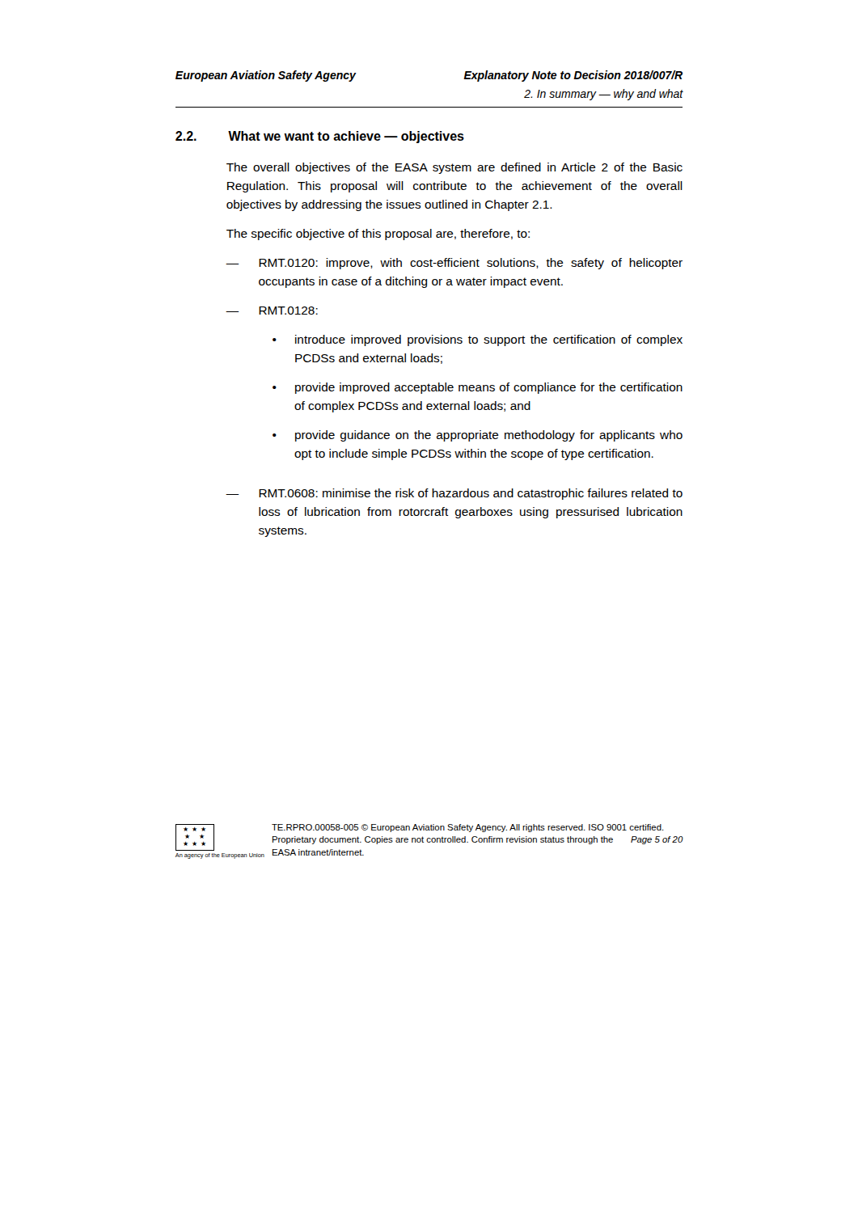European Aviation Safety Agency
Explanatory Note to Decision 2018/007/R
2. In summary — why and what
2.2. What we want to achieve — objectives
The overall objectives of the EASA system are defined in Article 2 of the Basic Regulation. This proposal will contribute to the achievement of the overall objectives by addressing the issues outlined in Chapter 2.1.
The specific objective of this proposal are, therefore, to:
— RMT.0120: improve, with cost-efficient solutions, the safety of helicopter occupants in case of a ditching or a water impact event.
— RMT.0128:
• introduce improved provisions to support the certification of complex PCDSs and external loads;
• provide improved acceptable means of compliance for the certification of complex PCDSs and external loads; and
• provide guidance on the appropriate methodology for applicants who opt to include simple PCDSs within the scope of type certification.
— RMT.0608: minimise the risk of hazardous and catastrophic failures related to loss of lubrication from rotorcraft gearboxes using pressurised lubrication systems.
★ ★ ★
★ ★
★ ★ ★
An agency of the European Union
TE.RPRO.00058-005 © European Aviation Safety Agency. All rights reserved. ISO 9001 certified.
Proprietary document. Copies are not controlled. Confirm revision status through the EASA intranet/internet. Page 5 of 20